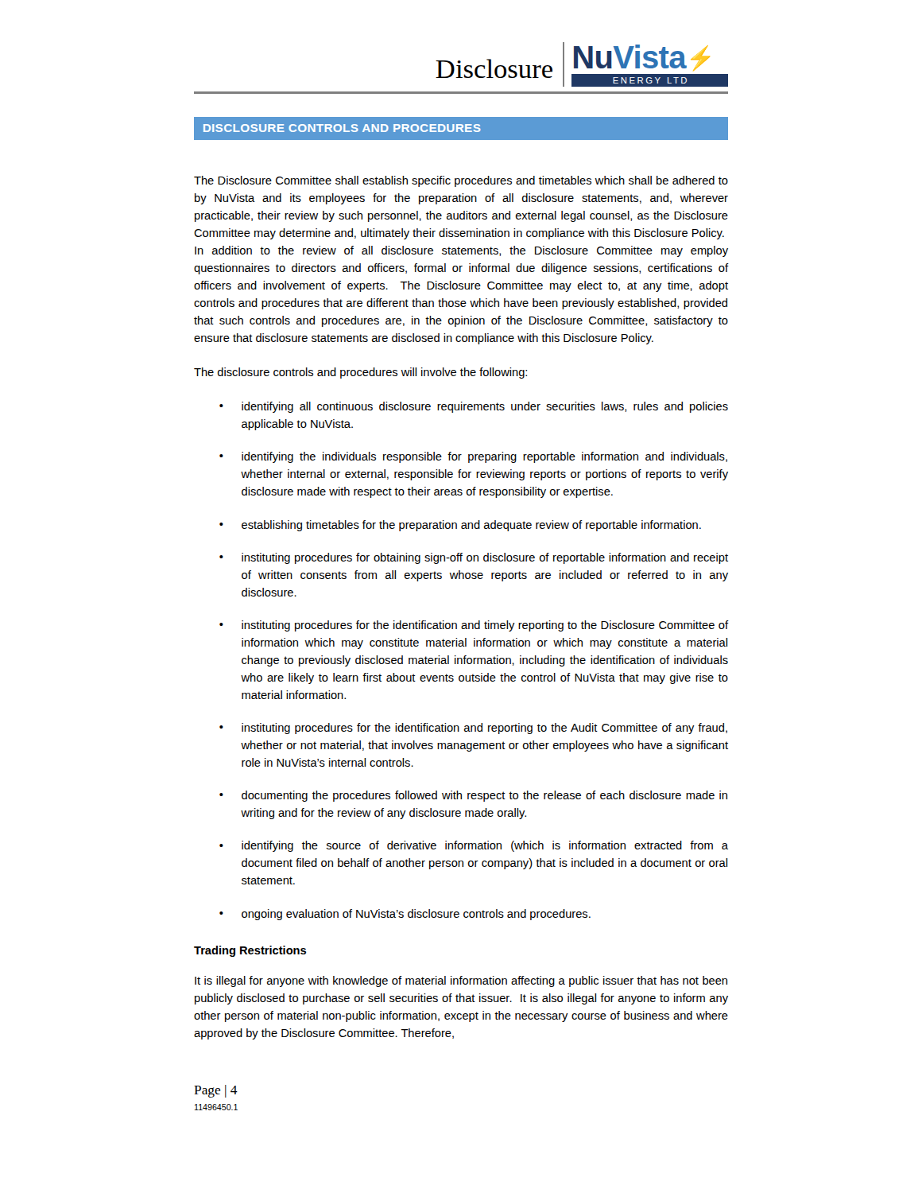Disclosure
Nu Vista⚡
ENERGY LTD
DISCLOSURE CONTROLS AND PROCEDURES
The Disclosure Committee shall establish specific procedures and timetables which shall be adhered to by NuVista and its employees for the preparation of all disclosure statements, and, wherever practicable, their review by such personnel, the auditors and external legal counsel, as the Disclosure Committee may determine and, ultimately their dissemination in compliance with this Disclosure Policy. In addition to the review of all disclosure statements, the Disclosure Committee may employ questionnaires to directors and officers, formal or informal due diligence sessions, certifications of officers and involvement of experts. The Disclosure Committee may elect to, at any time, adopt controls and procedures that are different than those which have been previously established, provided that such controls and procedures are, in the opinion of the Disclosure Committee, satisfactory to ensure that disclosure statements are disclosed in compliance with this Disclosure Policy.
The disclosure controls and procedures will involve the following:
identifying all continuous disclosure requirements under securities laws, rules and policies applicable to NuVista.
identifying the individuals responsible for preparing reportable information and individuals, whether internal or external, responsible for reviewing reports or portions of reports to verify disclosure made with respect to their areas of responsibility or expertise.
establishing timetables for the preparation and adequate review of reportable information.
instituting procedures for obtaining sign-off on disclosure of reportable information and receipt of written consents from all experts whose reports are included or referred to in any disclosure.
instituting procedures for the identification and timely reporting to the Disclosure Committee of information which may constitute material information or which may constitute a material change to previously disclosed material information, including the identification of individuals who are likely to learn first about events outside the control of NuVista that may give rise to material information.
instituting procedures for the identification and reporting to the Audit Committee of any fraud, whether or not material, that involves management or other employees who have a significant role in NuVista’s internal controls.
documenting the procedures followed with respect to the release of each disclosure made in writing and for the review of any disclosure made orally.
identifying the source of derivative information (which is information extracted from a document filed on behalf of another person or company) that is included in a document or oral statement.
ongoing evaluation of NuVista’s disclosure controls and procedures.
Trading Restrictions
It is illegal for anyone with knowledge of material information affecting a public issuer that has not been publicly disclosed to purchase or sell securities of that issuer. It is also illegal for anyone to inform any other person of material non-public information, except in the necessary course of business and where approved by the Disclosure Committee. Therefore,
Page | 4
11496450.1